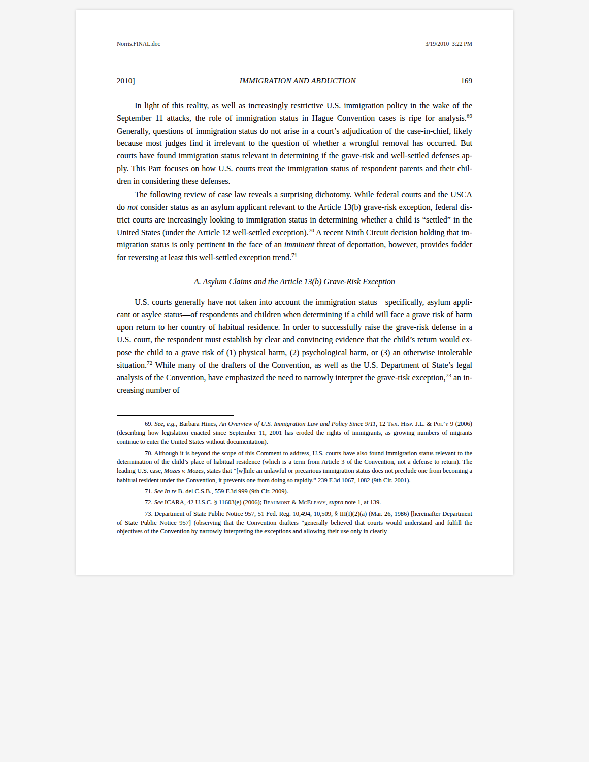Norris.FINAL.doc 3/19/2010 3:22 PM
2010] IMMIGRATION AND ABDUCTION 169
In light of this reality, as well as increasingly restrictive U.S. immigration policy in the wake of the September 11 attacks, the role of immigration status in Hague Convention cases is ripe for analysis.69 Generally, questions of immigration status do not arise in a court’s adjudication of the case-in-chief, likely because most judges find it irrelevant to the question of whether a wrongful removal has occurred. But courts have found immigration status relevant in determining if the grave-risk and well-settled defenses apply. This Part focuses on how U.S. courts treat the immigration status of respondent parents and their children in considering these defenses.
The following review of case law reveals a surprising dichotomy. While federal courts and the USCA do not consider status as an asylum applicant relevant to the Article 13(b) grave-risk exception, federal district courts are increasingly looking to immigration status in determining whether a child is “settled” in the United States (under the Article 12 well-settled exception).70 A recent Ninth Circuit decision holding that immigration status is only pertinent in the face of an imminent threat of deportation, however, provides fodder for reversing at least this well-settled exception trend.71
A. Asylum Claims and the Article 13(b) Grave-Risk Exception
U.S. courts generally have not taken into account the immigration status—specifically, asylum applicant or asylee status—of respondents and children when determining if a child will face a grave risk of harm upon return to her country of habitual residence. In order to successfully raise the grave-risk defense in a U.S. court, the respondent must establish by clear and convincing evidence that the child’s return would expose the child to a grave risk of (1) physical harm, (2) psychological harm, or (3) an otherwise intolerable situation.72 While many of the drafters of the Convention, as well as the U.S. Department of State’s legal analysis of the Convention, have emphasized the need to narrowly interpret the grave-risk exception,73 an increasing number of
69. See, e.g., Barbara Hines, An Overview of U.S. Immigration Law and Policy Since 9/11, 12 Tex. Hisp. J.L. & Pol’y 9 (2006) (describing how legislation enacted since September 11, 2001 has eroded the rights of immigrants, as growing numbers of migrants continue to enter the United States without documentation).
70. Although it is beyond the scope of this Comment to address, U.S. courts have also found immigration status relevant to the determination of the child’s place of habitual residence (which is a term from Article 3 of the Convention, not a defense to return). The leading U.S. case, Mozes v. Mozes, states that “[w]hile an unlawful or precarious immigration status does not preclude one from becoming a habitual resident under the Convention, it prevents one from doing so rapidly.” 239 F.3d 1067, 1082 (9th Cir. 2001).
71. See In re B. del C.S.B., 559 F.3d 999 (9th Cir. 2009).
72. See ICARA, 42 U.S.C. § 11603(e) (2006); Beaumont & McEleavy, supra note 1, at 139.
73. Department of State Public Notice 957, 51 Fed. Reg. 10,494, 10,509, § III(I)(2)(a) (Mar. 26, 1986) [hereinafter Department of State Public Notice 957] (observing that the Convention drafters “generally believed that courts would understand and fulfill the objectives of the Convention by narrowly interpreting the exceptions and allowing their use only in clearly